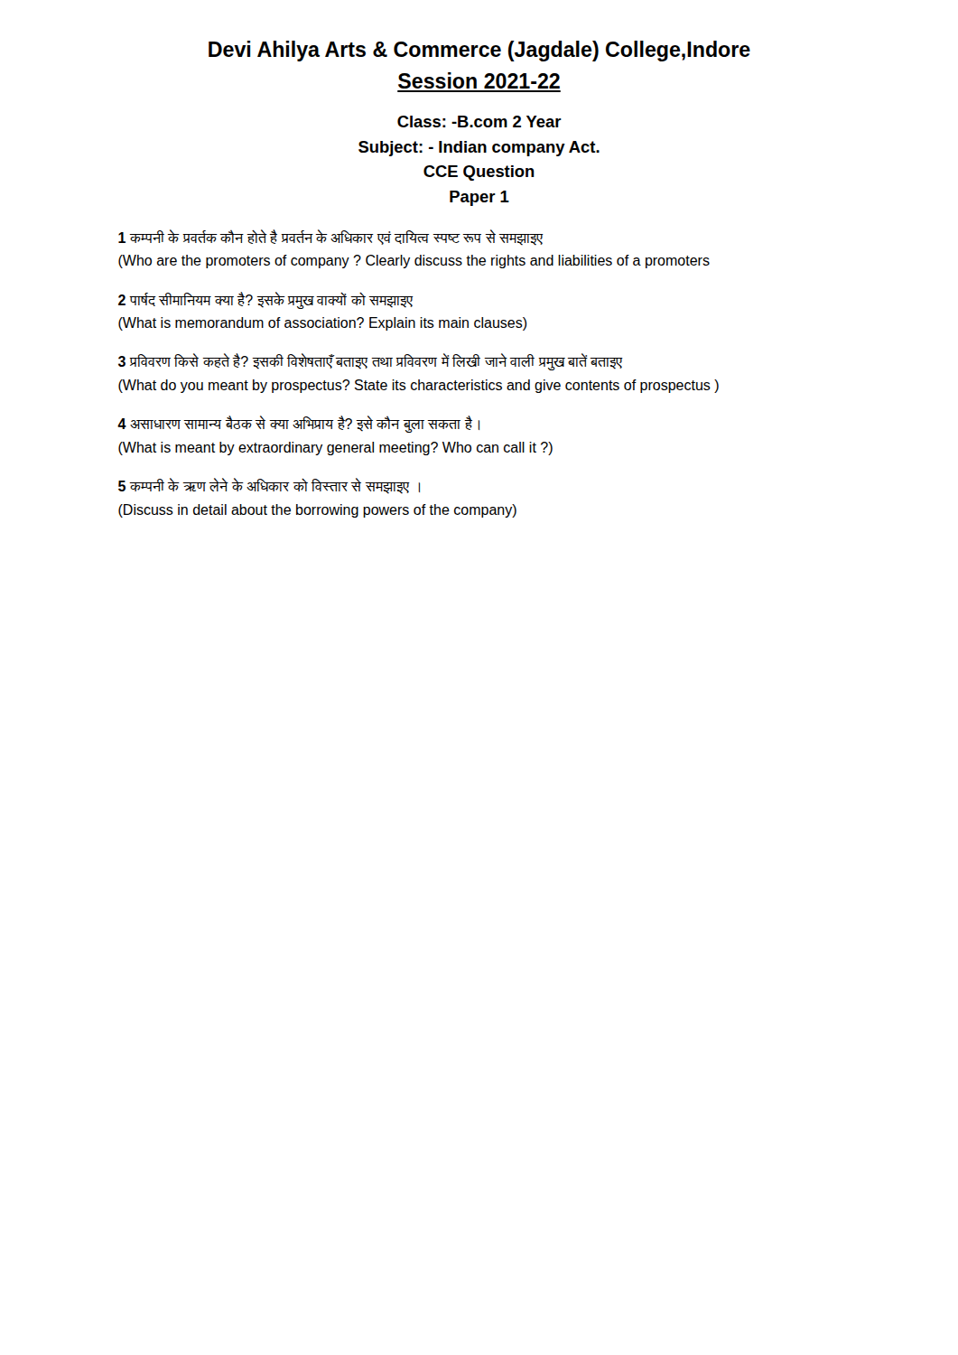Devi Ahilya Arts & Commerce (Jagdale) College,Indore
Session 2021-22
Class: -B.com 2 Year
Subject: - Indian company Act.
CCE Question
Paper 1
1 कम्पनी के प्रवर्तक कौन होते है प्रवर्तन के अधिकार एवं दायित्व स्पष्ट रूप से समझाइए (Who are the promoters of company ? Clearly discuss the rights and liabilities of a promoters
2 पार्षद सीमानियम क्या है? इसके प्रमुख वाक्यों को समझाइए (What is memorandum of association? Explain its main clauses)
3 प्रविवरण किसे कहते है? इसकी विशेषताएँ बताइए तथा प्रविवरण में लिखी जाने वाली प्रमुख बातें बताइए (What do you meant by prospectus? State its characteristics and give contents of prospectus )
4 असाधारण सामान्य बैठक से क्या अभिप्राय है? इसे कौन बुला सकता है। (What is meant by extraordinary general meeting? Who can call it ?)
5 कम्पनी के ऋण लेने के अधिकार को विस्तार से समझाइए । (Discuss in detail about the borrowing powers of the company)